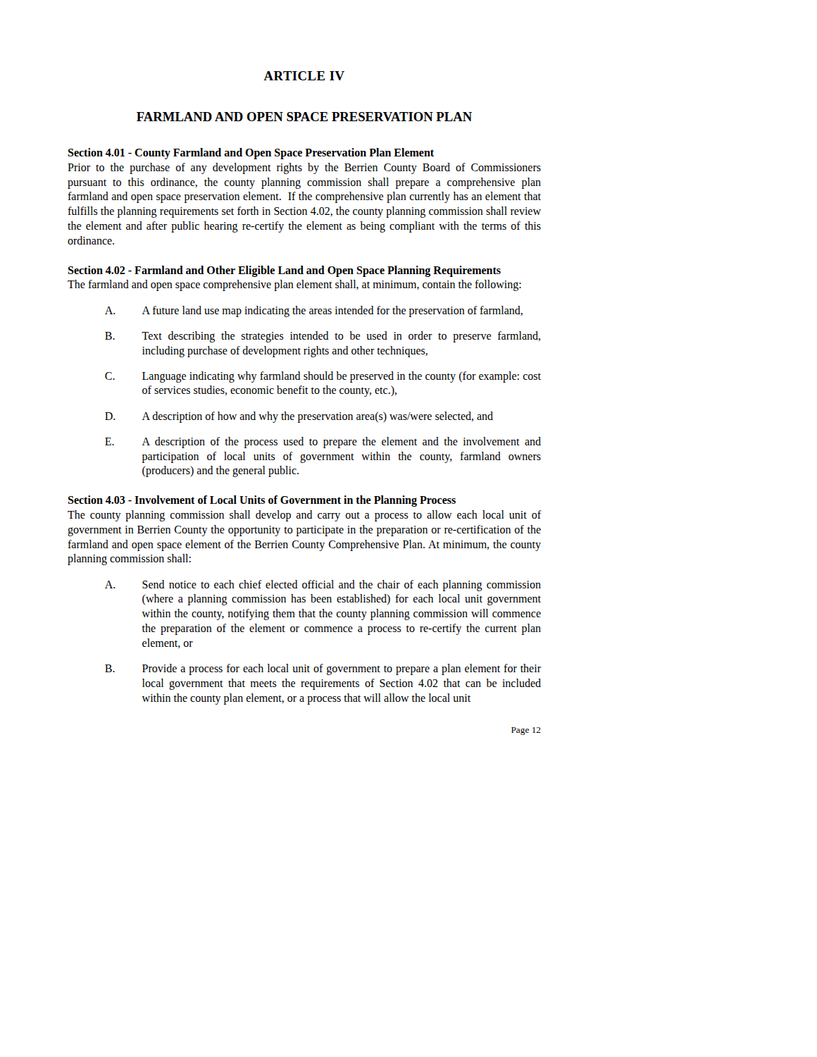ARTICLE IV
FARMLAND AND OPEN SPACE PRESERVATION PLAN
Section 4.01 - County Farmland and Open Space Preservation Plan Element
Prior to the purchase of any development rights by the Berrien County Board of Commissioners pursuant to this ordinance, the county planning commission shall prepare a comprehensive plan farmland and open space preservation element. If the comprehensive plan currently has an element that fulfills the planning requirements set forth in Section 4.02, the county planning commission shall review the element and after public hearing re-certify the element as being compliant with the terms of this ordinance.
Section 4.02 - Farmland and Other Eligible Land and Open Space Planning Requirements
The farmland and open space comprehensive plan element shall, at minimum, contain the following:
A. A future land use map indicating the areas intended for the preservation of farmland,
B. Text describing the strategies intended to be used in order to preserve farmland, including purchase of development rights and other techniques,
C. Language indicating why farmland should be preserved in the county (for example: cost of services studies, economic benefit to the county, etc.),
D. A description of how and why the preservation area(s) was/were selected, and
E. A description of the process used to prepare the element and the involvement and participation of local units of government within the county, farmland owners (producers) and the general public.
Section 4.03 - Involvement of Local Units of Government in the Planning Process
The county planning commission shall develop and carry out a process to allow each local unit of government in Berrien County the opportunity to participate in the preparation or re-certification of the farmland and open space element of the Berrien County Comprehensive Plan. At minimum, the county planning commission shall:
A. Send notice to each chief elected official and the chair of each planning commission (where a planning commission has been established) for each local unit government within the county, notifying them that the county planning commission will commence the preparation of the element or commence a process to re-certify the current plan element, or
B. Provide a process for each local unit of government to prepare a plan element for their local government that meets the requirements of Section 4.02 that can be included within the county plan element, or a process that will allow the local unit
Page 12